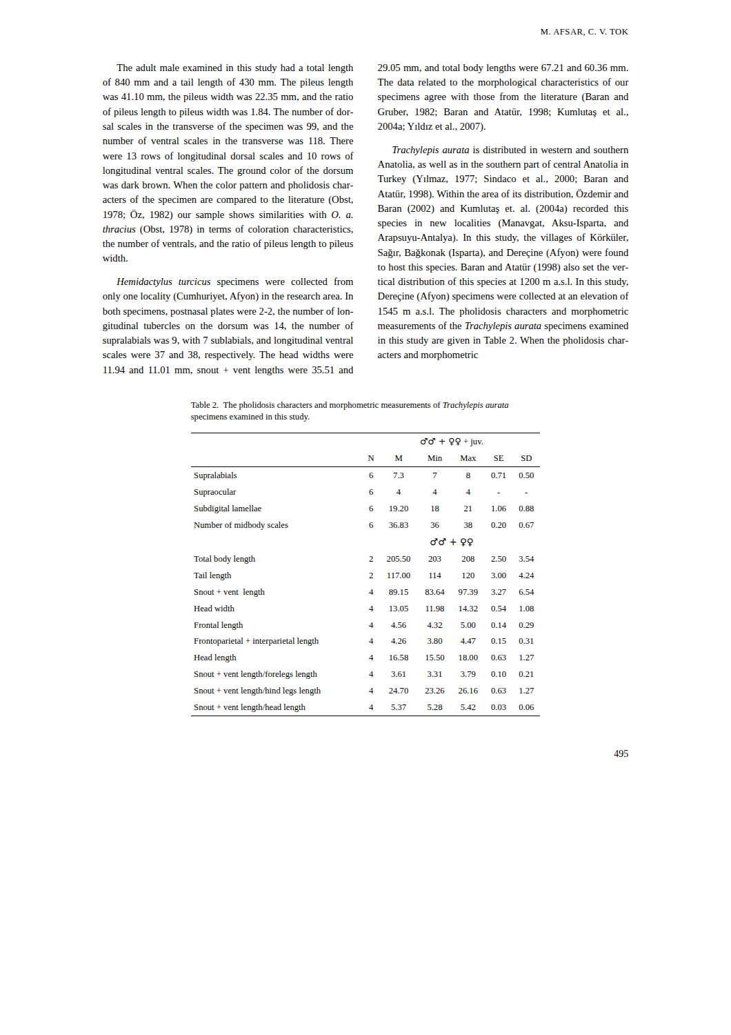M. AFSAR, C. V. TOK
The adult male examined in this study had a total length of 840 mm and a tail length of 430 mm. The pileus length was 41.10 mm, the pileus width was 22.35 mm, and the ratio of pileus length to pileus width was 1.84. The number of dorsal scales in the transverse of the specimen was 99, and the number of ventral scales in the transverse was 118. There were 13 rows of longitudinal dorsal scales and 10 rows of longitudinal ventral scales. The ground color of the dorsum was dark brown. When the color pattern and pholidosis characters of the specimen are compared to the literature (Obst, 1978; Öz, 1982) our sample shows similarities with O. a. thracius (Obst, 1978) in terms of coloration characteristics, the number of ventrals, and the ratio of pileus length to pileus width.
Hemidactylus turcicus specimens were collected from only one locality (Cumhuriyet, Afyon) in the research area. In both specimens, postnasal plates were 2-2, the number of longitudinal tubercles on the dorsum was 14, the number of supralabials was 9, with 7 sublabials, and longitudinal ventral scales were 37 and 38, respectively. The head widths were 11.94 and 11.01 mm, snout + vent lengths were 35.51 and 29.05 mm, and total body lengths were 67.21 and 60.36 mm. The data related to the morphological characteristics of our specimens agree with those from the literature (Baran and Gruber, 1982; Baran and Atatür, 1998; Kumlutaş et al., 2004a; Yıldız et al., 2007).
Trachylepis aurata is distributed in western and southern Anatolia, as well as in the southern part of central Anatolia in Turkey (Yılmaz, 1977; Sindaco et al., 2000; Baran and Atatür, 1998). Within the area of its distribution, Özdemir and Baran (2002) and Kumlutaş et. al. (2004a) recorded this species in new localities (Manavgat, Aksu-Isparta, and Arapsuyu-Antalya). In this study, the villages of Körküler, Sağır, Bağkonak (Isparta), and Dereçine (Afyon) were found to host this species. Baran and Atatür (1998) also set the vertical distribution of this species at 1200 m a.s.l. In this study, Dereçine (Afyon) specimens were collected at an elevation of 1545 m a.s.l. The pholidosis characters and morphometric measurements of the Trachylepis aurata specimens examined in this study are given in Table 2. When the pholidosis characters and morphometric
Table 2. The pholidosis characters and morphometric measurements of Trachylepis aurata specimens examined in this study.
| | ♂♂ + ♀♀ + juv. |
| --- | --- |
| | N | M | Min | Max | SE | SD |
| Supralabials | 6 | 7.3 | 7 | 8 | 0.71 | 0.50 |
| Supraocular | 6 | 4 | 4 | 4 | - | - |
| Subdigital lamellae | 6 | 19.20 | 18 | 21 | 1.06 | 0.88 |
| Number of midbody scales | 6 | 36.83 | 36 | 38 | 0.20 | 0.67 |
| | ♂♂ + ♀♀ |
| Total body length | 2 | 205.50 | 203 | 208 | 2.50 | 3.54 |
| Tail length | 2 | 117.00 | 114 | 120 | 3.00 | 4.24 |
| Snout + vent length | 4 | 89.15 | 83.64 | 97.39 | 3.27 | 6.54 |
| Head width | 4 | 13.05 | 11.98 | 14.32 | 0.54 | 1.08 |
| Frontal length | 4 | 4.56 | 4.32 | 5.00 | 0.14 | 0.29 |
| Frontoparietal + interparietal length | 4 | 4.26 | 3.80 | 4.47 | 0.15 | 0.31 |
| Head length | 4 | 16.58 | 15.50 | 18.00 | 0.63 | 1.27 |
| Snout + vent length/forelegs length | 4 | 3.61 | 3.31 | 3.79 | 0.10 | 0.21 |
| Snout + vent length/hind legs length | 4 | 24.70 | 23.26 | 26.16 | 0.63 | 1.27 |
| Snout + vent length/head length | 4 | 5.37 | 5.28 | 5.42 | 0.03 | 0.06 |
495